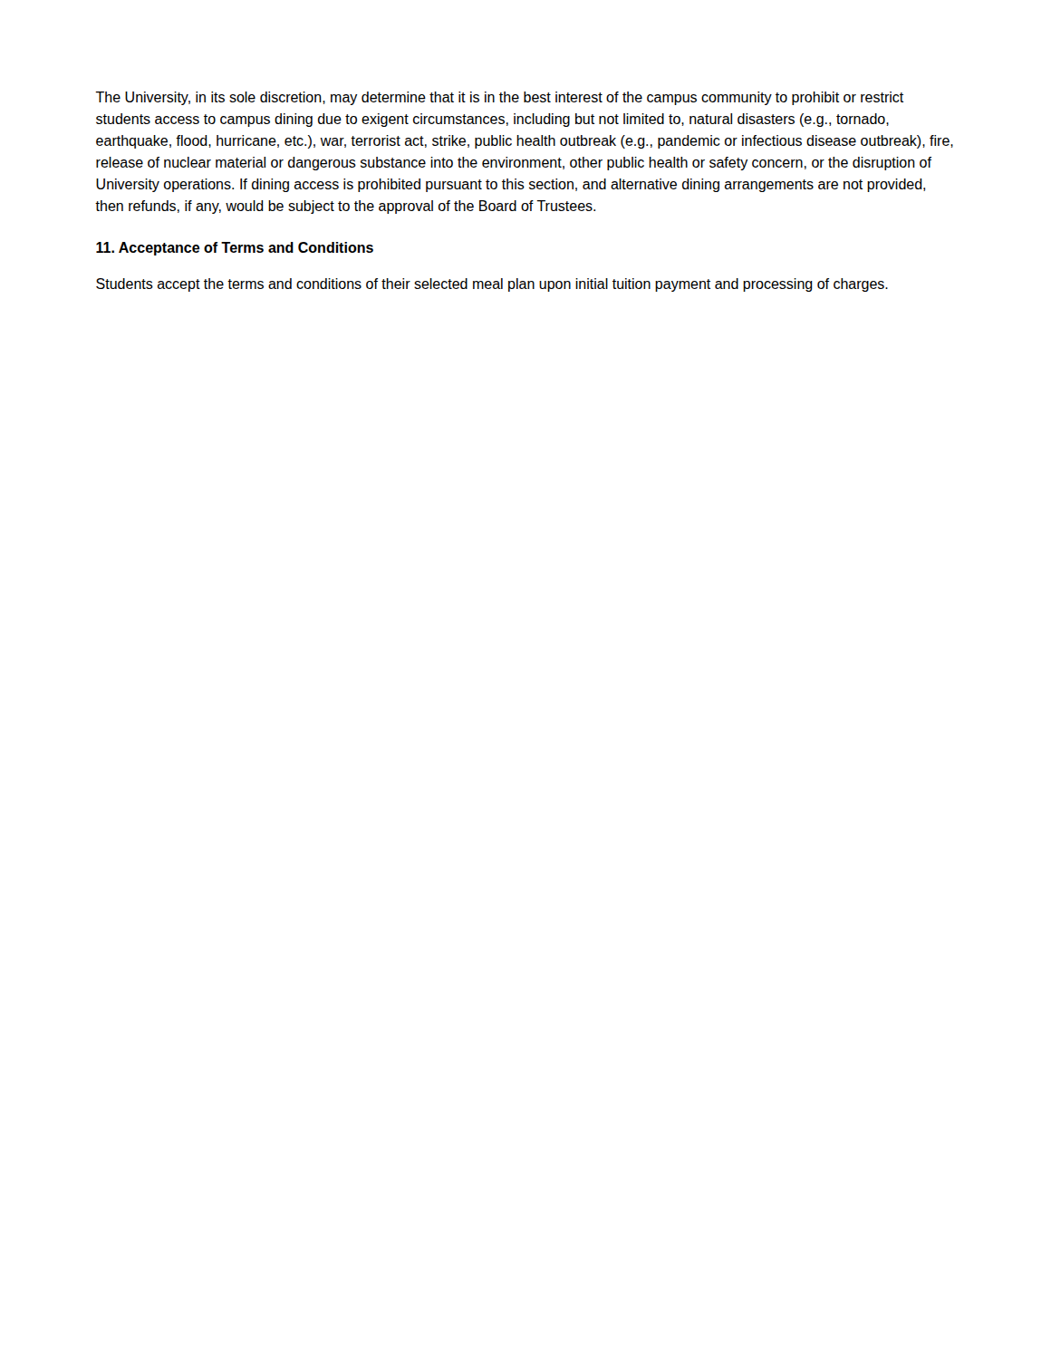The University, in its sole discretion, may determine that it is in the best interest of the campus community to prohibit or restrict students access to campus dining due to exigent circumstances, including but not limited to, natural disasters (e.g., tornado, earthquake, flood, hurricane, etc.), war, terrorist act, strike, public health outbreak (e.g., pandemic or infectious disease outbreak), fire, release of nuclear material or dangerous substance into the environment, other public health or safety concern, or the disruption of University operations. If dining access is prohibited pursuant to this section, and alternative dining arrangements are not provided, then refunds, if any, would be subject to the approval of the Board of Trustees.
11. Acceptance of Terms and Conditions
Students accept the terms and conditions of their selected meal plan upon initial tuition payment and processing of charges.